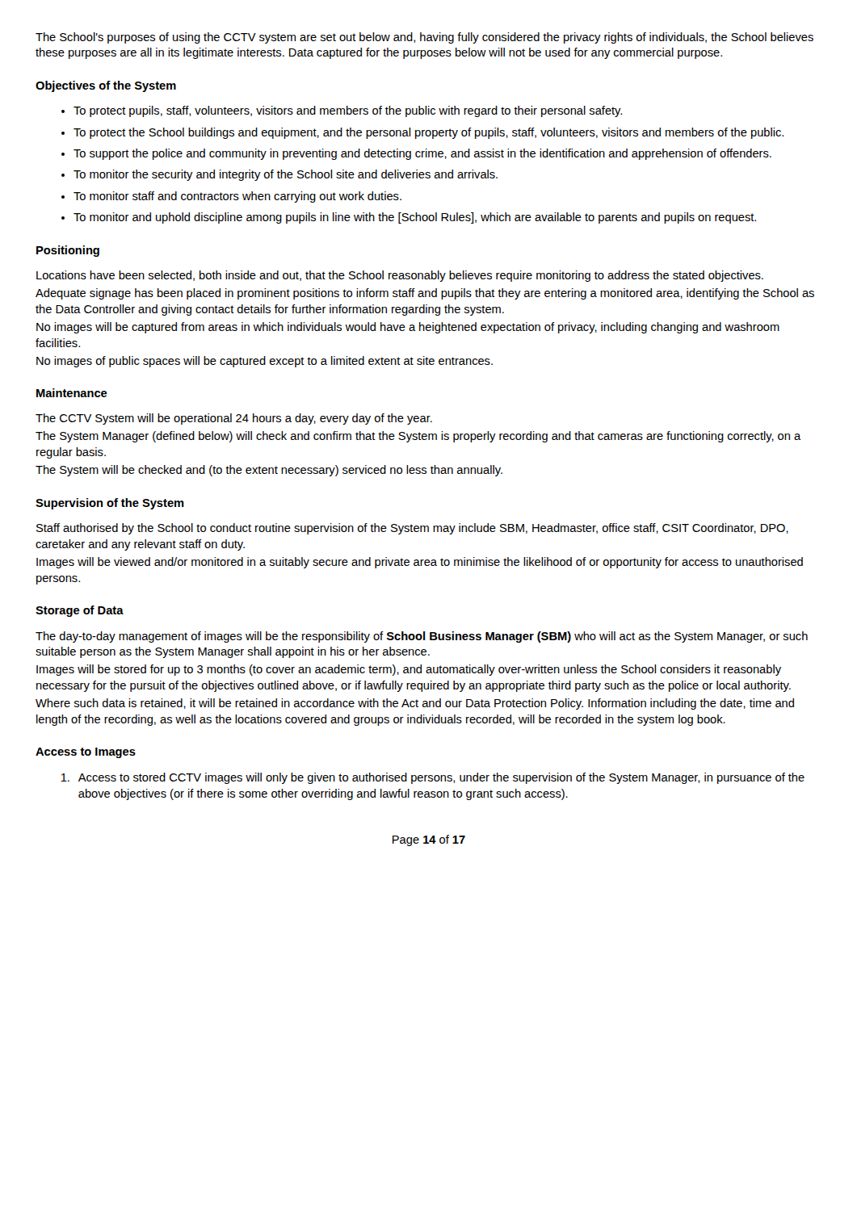The School's purposes of using the CCTV system are set out below and, having fully considered the privacy rights of individuals, the School believes these purposes are all in its legitimate interests. Data captured for the purposes below will not be used for any commercial purpose.
Objectives of the System
To protect pupils, staff, volunteers, visitors and members of the public with regard to their personal safety.
To protect the School buildings and equipment, and the personal property of pupils, staff, volunteers, visitors and members of the public.
To support the police and community in preventing and detecting crime, and assist in the identification and apprehension of offenders.
To monitor the security and integrity of the School site and deliveries and arrivals.
To monitor staff and contractors when carrying out work duties.
To monitor and uphold discipline among pupils in line with the [School Rules], which are available to parents and pupils on request.
Positioning
Locations have been selected, both inside and out, that the School reasonably believes require monitoring to address the stated objectives.
Adequate signage has been placed in prominent positions to inform staff and pupils that they are entering a monitored area, identifying the School as the Data Controller and giving contact details for further information regarding the system.
No images will be captured from areas in which individuals would have a heightened expectation of privacy, including changing and washroom facilities.
No images of public spaces will be captured except to a limited extent at site entrances.
Maintenance
The CCTV System will be operational 24 hours a day, every day of the year.
The System Manager (defined below) will check and confirm that the System is properly recording and that cameras are functioning correctly, on a regular basis.
The System will be checked and (to the extent necessary) serviced no less than annually.
Supervision of the System
Staff authorised by the School to conduct routine supervision of the System may include SBM, Headmaster, office staff, CSIT Coordinator, DPO, caretaker and any relevant staff on duty.
Images will be viewed and/or monitored in a suitably secure and private area to minimise the likelihood of or opportunity for access to unauthorised persons.
Storage of Data
The day-to-day management of images will be the responsibility of School Business Manager (SBM) who will act as the System Manager, or such suitable person as the System Manager shall appoint in his or her absence.
Images will be stored for up to 3 months (to cover an academic term), and automatically over-written unless the School considers it reasonably necessary for the pursuit of the objectives outlined above, or if lawfully required by an appropriate third party such as the police or local authority.
Where such data is retained, it will be retained in accordance with the Act and our Data Protection Policy. Information including the date, time and length of the recording, as well as the locations covered and groups or individuals recorded, will be recorded in the system log book.
Access to Images
Access to stored CCTV images will only be given to authorised persons, under the supervision of the System Manager, in pursuance of the above objectives (or if there is some other overriding and lawful reason to grant such access).
Page 14 of 17